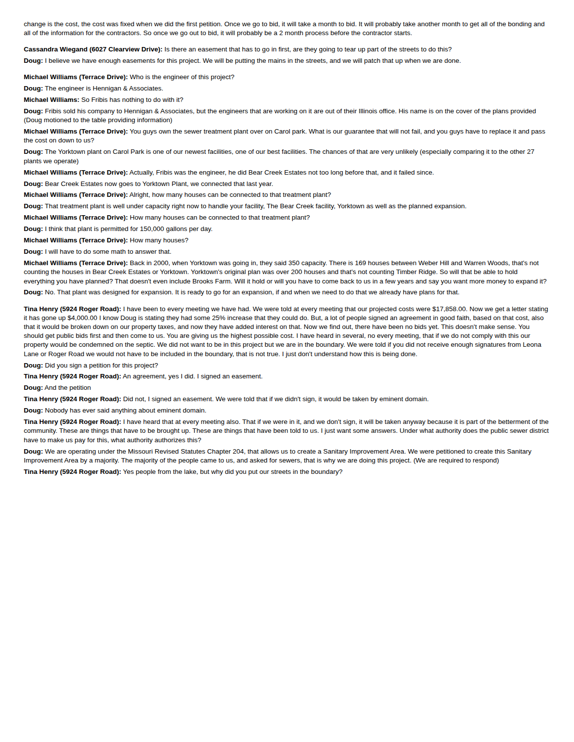change is the cost, the cost was fixed when we did the first petition. Once we go to bid, it will take a month to bid. It will probably take another month to get all of the bonding and all of the information for the contractors. So once we go out to bid, it will probably be a 2 month process before the contractor starts.
Cassandra Wiegand (6027 Clearview Drive): Is there an easement that has to go in first, are they going to tear up part of the streets to do this?
Doug: I believe we have enough easements for this project. We will be putting the mains in the streets, and we will patch that up when we are done.
Michael Williams (Terrace Drive): Who is the engineer of this project?
Doug: The engineer is Hennigan & Associates.
Michael Williams: So Fribis has nothing to do with it?
Doug: Fribis sold his company to Hennigan & Associates, but the engineers that are working on it are out of their Illinois office. His name is on the cover of the plans provided (Doug motioned to the table providing information)
Michael Williams (Terrace Drive): You guys own the sewer treatment plant over on Carol park. What is our guarantee that will not fail, and you guys have to replace it and pass the cost on down to us?
Doug: The Yorktown plant on Carol Park is one of our newest facilities, one of our best facilities. The chances of that are very unlikely (especially comparing it to the other 27 plants we operate)
Michael Williams (Terrace Drive): Actually, Fribis was the engineer, he did Bear Creek Estates not too long before that, and it failed since.
Doug: Bear Creek Estates now goes to Yorktown Plant, we connected that last year.
Michael Williams (Terrace Drive): Alright, how many houses can be connected to that treatment plant?
Doug: That treatment plant is well under capacity right now to handle your facility, The Bear Creek facility, Yorktown as well as the planned expansion.
Michael Williams (Terrace Drive): How many houses can be connected to that treatment plant?
Doug: I think that plant is permitted for 150,000 gallons per day.
Michael Williams (Terrace Drive): How many houses?
Doug: I will have to do some math to answer that.
Michael Williams (Terrace Drive): Back in 2000, when Yorktown was going in, they said 350 capacity. There is 169 houses between Weber Hill and Warren Woods, that's not counting the houses in Bear Creek Estates or Yorktown. Yorktown's original plan was over 200 houses and that's not counting Timber Ridge. So will that be able to hold everything you have planned? That doesn't even include Brooks Farm. Will it hold or will you have to come back to us in a few years and say you want more money to expand it?
Doug: No. That plant was designed for expansion. It is ready to go for an expansion, if and when we need to do that we already have plans for that.
Tina Henry (5924 Roger Road): I have been to every meeting we have had. We were told at every meeting that our projected costs were $17,858.00. Now we get a letter stating it has gone up $4,000.00 I know Doug is stating they had some 25% increase that they could do. But, a lot of people signed an agreement in good faith, based on that cost, also that it would be broken down on our property taxes, and now they have added interest on that. Now we find out, there have been no bids yet. This doesn't make sense. You should get public bids first and then come to us. You are giving us the highest possible cost. I have heard in several, no every meeting, that if we do not comply with this our property would be condemned on the septic. We did not want to be in this project but we are in the boundary. We were told if you did not receive enough signatures from Leona Lane or Roger Road we would not have to be included in the boundary, that is not true. I just don't understand how this is being done.
Doug: Did you sign a petition for this project?
Tina Henry (5924 Roger Road): An agreement, yes I did. I signed an easement.
Doug: And the petition
Tina Henry (5924 Roger Road): Did not, I signed an easement. We were told that if we didn't sign, it would be taken by eminent domain.
Doug: Nobody has ever said anything about eminent domain.
Tina Henry (5924 Roger Road): I have heard that at every meeting also. That if we were in it, and we don't sign, it will be taken anyway because it is part of the betterment of the community. These are things that have to be brought up. These are things that have been told to us. I just want some answers. Under what authority does the public sewer district have to make us pay for this, what authority authorizes this?
Doug: We are operating under the Missouri Revised Statutes Chapter 204, that allows us to create a Sanitary Improvement Area. We were petitioned to create this Sanitary Improvement Area by a majority. The majority of the people came to us, and asked for sewers, that is why we are doing this project. (We are required to respond)
Tina Henry (5924 Roger Road): Yes people from the lake, but why did you put our streets in the boundary?